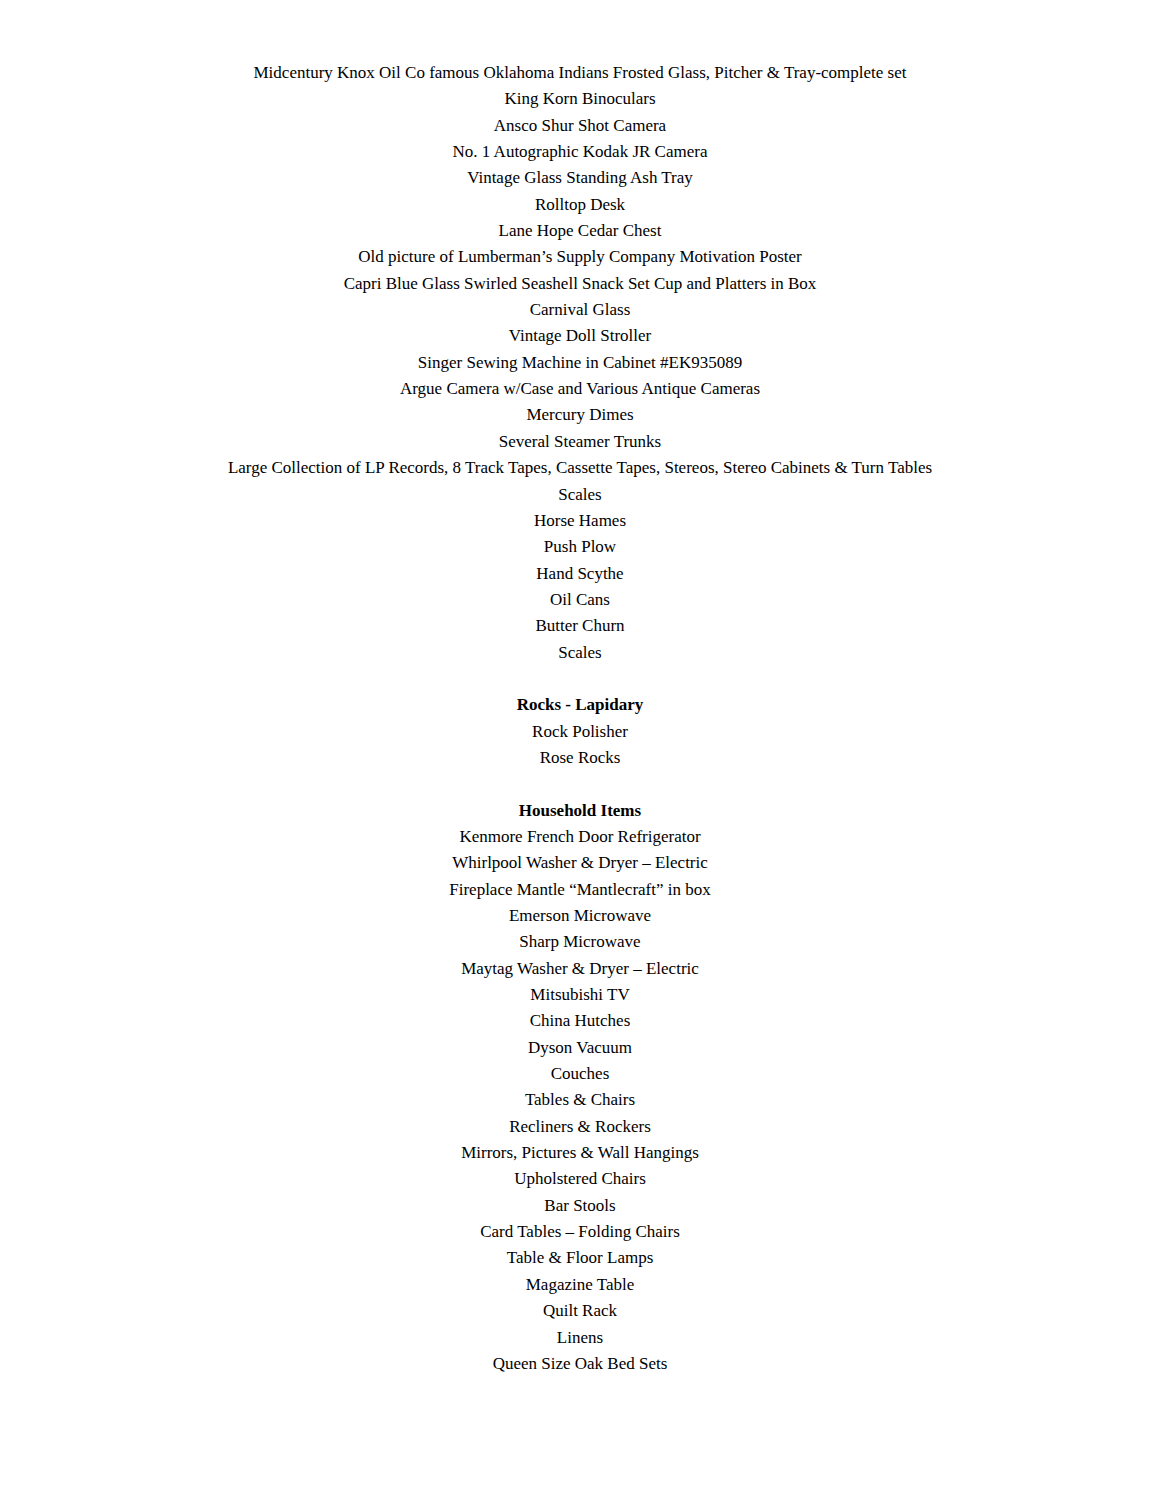Midcentury Knox Oil Co famous Oklahoma Indians Frosted Glass, Pitcher & Tray-complete set
King Korn Binoculars
Ansco Shur Shot Camera
No. 1 Autographic Kodak JR Camera
Vintage Glass Standing Ash Tray
Rolltop Desk
Lane Hope Cedar Chest
Old picture of Lumberman’s Supply Company Motivation Poster
Capri Blue Glass Swirled Seashell Snack Set Cup and Platters in Box
Carnival Glass
Vintage Doll Stroller
Singer Sewing Machine in Cabinet #EK935089
Argue Camera w/Case and Various Antique Cameras
Mercury Dimes
Several Steamer Trunks
Large Collection of LP Records, 8 Track Tapes, Cassette Tapes, Stereos, Stereo Cabinets & Turn Tables
Scales
Horse Hames
Push Plow
Hand Scythe
Oil Cans
Butter Churn
Scales
Rocks - Lapidary
Rock Polisher
Rose Rocks
Household Items
Kenmore French Door Refrigerator
Whirlpool Washer & Dryer – Electric
Fireplace Mantle “Mantlecraft” in box
Emerson Microwave
Sharp Microwave
Maytag Washer & Dryer – Electric
Mitsubishi TV
China Hutches
Dyson Vacuum
Couches
Tables & Chairs
Recliners & Rockers
Mirrors, Pictures & Wall Hangings
Upholstered Chairs
Bar Stools
Card Tables – Folding Chairs
Table & Floor Lamps
Magazine Table
Quilt Rack
Linens
Queen Size Oak Bed Sets